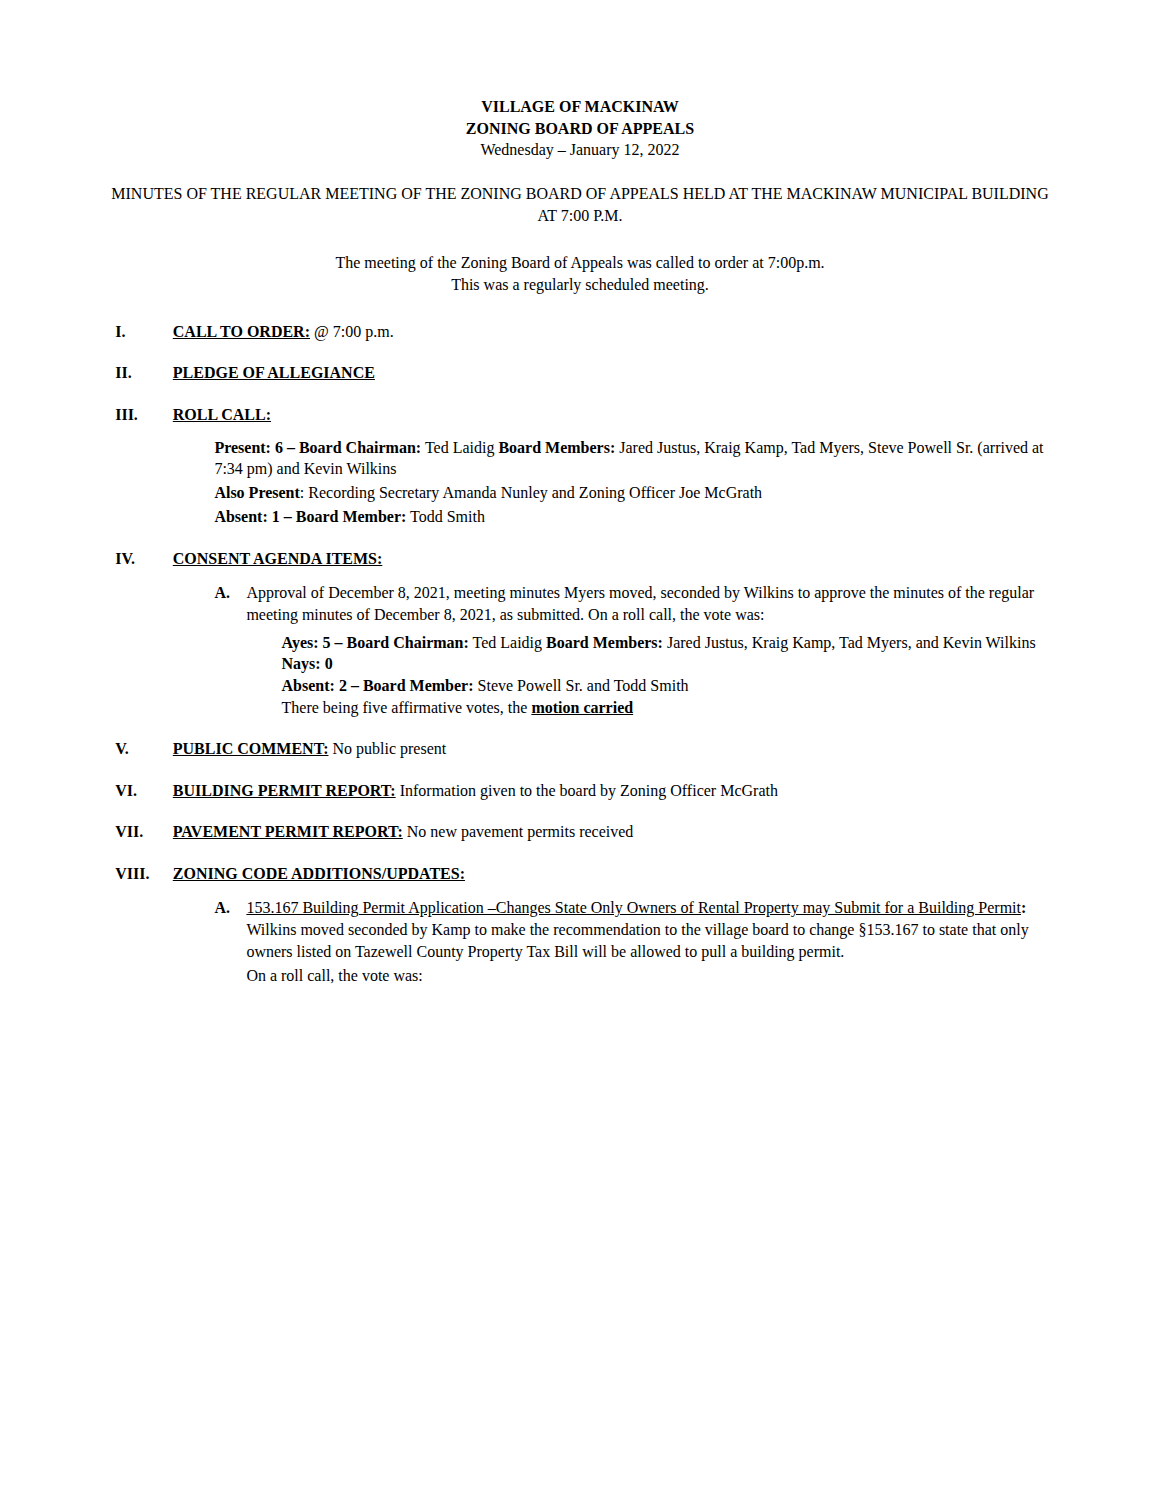Village of Mackinaw
Zoning Board of Appeals
Wednesday – January 12, 2022
MINUTES OF THE REGULAR MEETING OF THE ZONING BOARD OF APPEALS HELD AT THE MACKINAW MUNICIPAL BUILDING AT 7:00 P.M.
The meeting of the Zoning Board of Appeals was called to order at 7:00p.m.
This was a regularly scheduled meeting.
I. Call to Order: @ 7:00 p.m.
II. Pledge of Allegiance
III. Roll Call:
Present: 6 – Board Chairman: Ted Laidig Board Members: Jared Justus, Kraig Kamp, Tad Myers, Steve Powell Sr. (arrived at 7:34 pm) and Kevin Wilkins
Also Present: Recording Secretary Amanda Nunley and Zoning Officer Joe McGrath
Absent: 1 – Board Member: Todd Smith
IV. Consent Agenda Items:
A. Approval of December 8, 2021, meeting minutes Myers moved, seconded by Wilkins to approve the minutes of the regular meeting minutes of December 8, 2021, as submitted. On a roll call, the vote was:
Ayes: 5 – Board Chairman: Ted Laidig Board Members: Jared Justus, Kraig Kamp, Tad Myers, and Kevin Wilkins
Nays: 0
Absent: 2 – Board Member: Steve Powell Sr. and Todd Smith
There being five affirmative votes, the motion carried
V. Public Comment: No public present
VI. Building Permit Report: Information given to the board by Zoning Officer McGrath
VII. Pavement Permit Report: No new pavement permits received
VIII. Zoning Code Additions/Updates:
A. 153.167 Building Permit Application –Changes State Only Owners of Rental Property may Submit for a Building Permit: Wilkins moved seconded by Kamp to make the recommendation to the village board to change §153.167 to state that only owners listed on Tazewell County Property Tax Bill will be allowed to pull a building permit.
On a roll call, the vote was: